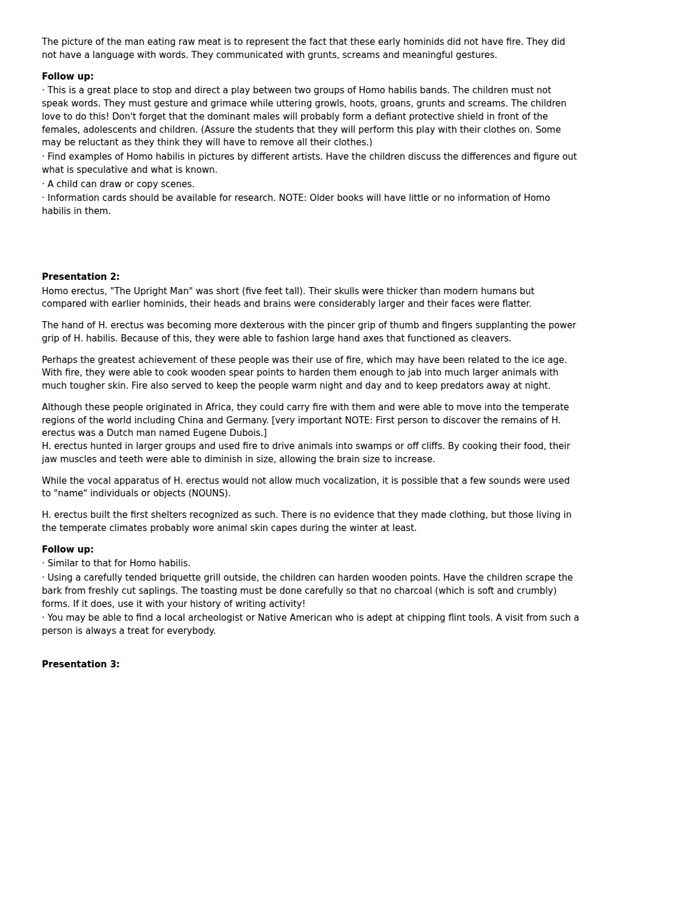The picture of the man eating raw meat is to represent the fact that these early hominids did not have fire. They did not have a language with words. They communicated with grunts, screams and meaningful gestures.
Follow up:
This is a great place to stop and direct a play between two groups of Homo habilis bands. The children must not speak words. They must gesture and grimace while uttering growls, hoots, groans, grunts and screams. The children love to do this! Don't forget that the dominant males will probably form a defiant protective shield in front of the females, adolescents and children. (Assure the students that they will perform this play with their clothes on. Some may be reluctant as they think they will have to remove all their clothes.)
Find examples of Homo habilis in pictures by different artists. Have the children discuss the differences and figure out what is speculative and what is known.
A child can draw or copy scenes.
Information cards should be available for research. NOTE: Older books will have little or no information of Homo habilis in them.
Presentation 2:
Homo erectus, "The Upright Man" was short (five feet tall). Their skulls were thicker than modern humans but compared with earlier hominids, their heads and brains were considerably larger and their faces were flatter.
The hand of H. erectus was becoming more dexterous with the pincer grip of thumb and fingers supplanting the power grip of H. habilis. Because of this, they were able to fashion large hand axes that functioned as cleavers.
Perhaps the greatest achievement of these people was their use of fire, which may have been related to the ice age. With fire, they were able to cook wooden spear points to harden them enough to jab into much larger animals with much tougher skin. Fire also served to keep the people warm night and day and to keep predators away at night.
Although these people originated in Africa, they could carry fire with them and were able to move into the temperate regions of the world including China and Germany. [very important NOTE: First person to discover the remains of H. erectus was a Dutch man named Eugene Dubois.]
H. erectus hunted in larger groups and used fire to drive animals into swamps or off cliffs. By cooking their food, their jaw muscles and teeth were able to diminish in size, allowing the brain size to increase.
While the vocal apparatus of H. erectus would not allow much vocalization, it is possible that a few sounds were used to "name" individuals or objects (NOUNS).
H. erectus built the first shelters recognized as such. There is no evidence that they made clothing, but those living in the temperate climates probably wore animal skin capes during the winter at least.
Follow up:
Similar to that for Homo habilis.
Using a carefully tended briquette grill outside, the children can harden wooden points. Have the children scrape the bark from freshly cut saplings. The toasting must be done carefully so that no charcoal (which is soft and crumbly) forms. If it does, use it with your history of writing activity!
You may be able to find a local archeologist or Native American who is adept at chipping flint tools. A visit from such a person is always a treat for everybody.
Presentation 3: